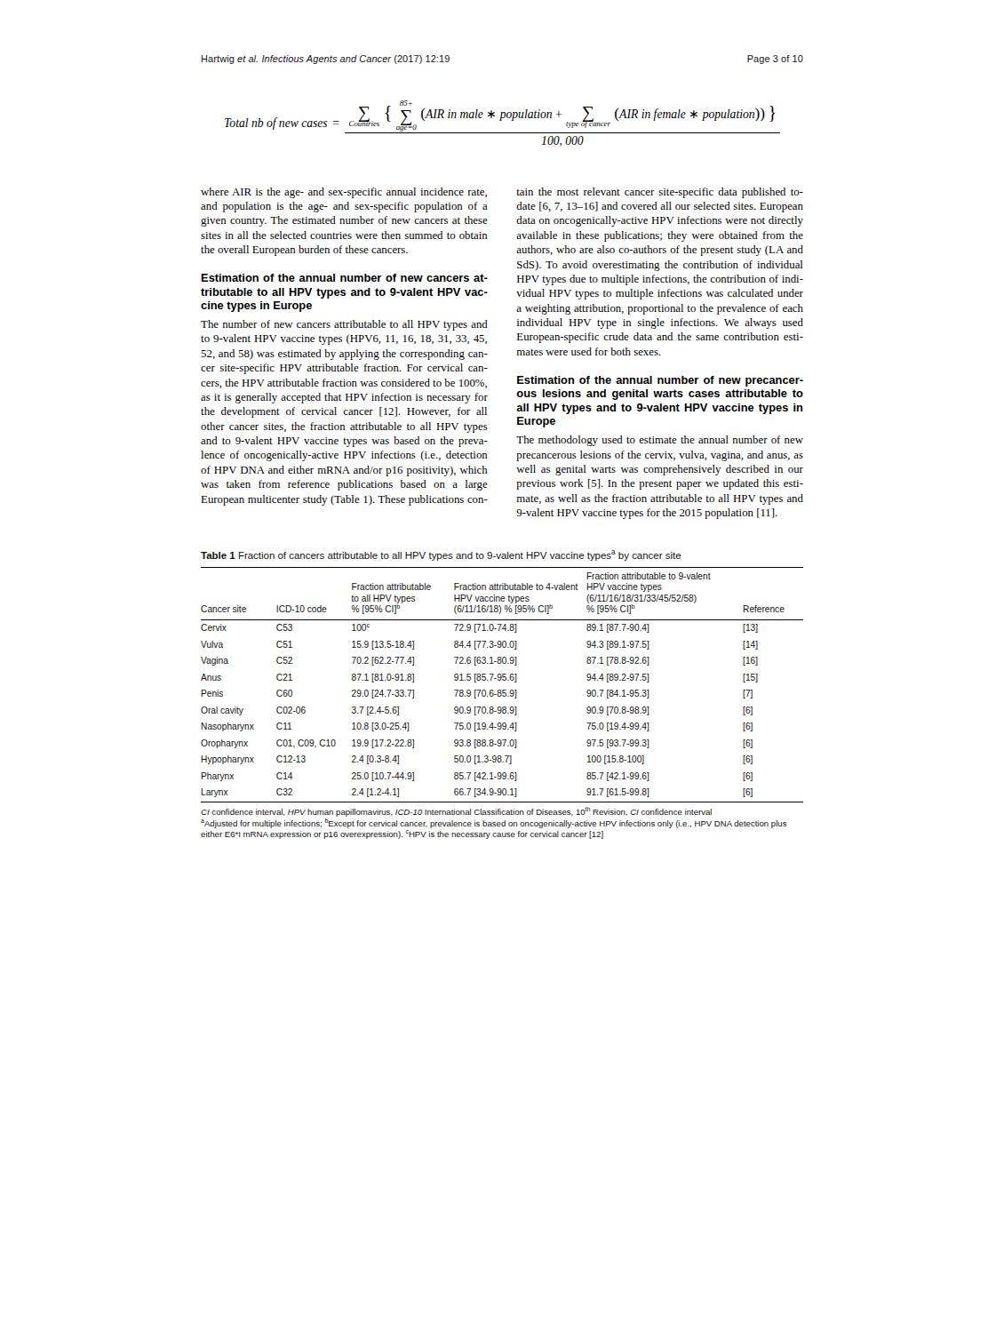Hartwig et al. Infectious Agents and Cancer (2017) 12:19
Page 3 of 10
Total nb of new cases = ∑Countries { 85+∑age=0 (AIR in male ∗ population + ∑type of cancer (AIR in female ∗ population)) } 100, 000
where AIR is the age- and sex-specific annual incidence rate, and population is the age- and sex-specific population of a given country. The estimated number of new cancers at these sites in all the selected countries were then summed to obtain the overall European burden of these cancers.
Estimation of the annual number of new cancers attributable to all HPV types and to 9-valent HPV vaccine types in Europe
The number of new cancers attributable to all HPV types and to 9-valent HPV vaccine types (HPV6, 11, 16, 18, 31, 33, 45, 52, and 58) was estimated by applying the corresponding cancer site-specific HPV attributable fraction. For cervical cancers, the HPV attributable fraction was considered to be 100%, as it is generally accepted that HPV infection is necessary for the development of cervical cancer [12]. However, for all other cancer sites, the fraction attributable to all HPV types and to 9-valent HPV vaccine types was based on the prevalence of oncogenically-active HPV infections (i.e., detection of HPV DNA and either mRNA and/or p16 positivity), which was taken from reference publications based on a large European multicenter study (Table 1). These publications contain the most relevant cancer site-specific data published to-date [6, 7, 13–16] and covered all our selected sites. European data on oncogenically-active HPV infections were not directly available in these publications; they were obtained from the authors, who are also co-authors of the present study (LA and SdS). To avoid overestimating the contribution of individual HPV types due to multiple infections, the contribution of individual HPV types to multiple infections was calculated under a weighting attribution, proportional to the prevalence of each individual HPV type in single infections. We always used European-specific crude data and the same contribution estimates were used for both sexes.
Estimation of the annual number of new precancerous lesions and genital warts cases attributable to all HPV types and to 9-valent HPV vaccine types in Europe
The methodology used to estimate the annual number of new precancerous lesions of the cervix, vulva, vagina, and anus, as well as genital warts was comprehensively described in our previous work [5]. In the present paper we updated this estimate, as well as the fraction attributable to all HPV types and 9-valent HPV vaccine types for the 2015 population [11].
Table 1 Fraction of cancers attributable to all HPV types and to 9-valent HPV vaccine typesa by cancer site
| Cancer site | ICD-10 code | Fraction attributable to all HPV types % [95% CI] b | Fraction attributable to 4-valent HPV vaccine types (6/11/16/18) % [95% CI] b | Fraction attributable to 9-valent HPV vaccine types (6/11/16/18/31/33/45/52/58) % [95% CI] b | Reference |
| --- | --- | --- | --- | --- | --- |
| Cervix | C53 | 100 c | 72.9 [71.0-74.8] | 89.1 [87.7-90.4] | [13] |
| Vulva | C51 | 15.9 [13.5-18.4] | 84.4 [77.3-90.0] | 94.3 [89.1-97.5] | [14] |
| Vagina | C52 | 70.2 [62.2-77.4] | 72.6 [63.1-80.9] | 87.1 [78.8-92.6] | [16] |
| Anus | C21 | 87.1 [81.0-91.8] | 91.5 [85.7-95.6] | 94.4 [89.2-97.5] | [15] |
| Penis | C60 | 29.0 [24.7-33.7] | 78.9 [70.6-85.9] | 90.7 [84.1-95.3] | [7] |
| Oral cavity | C02-06 | 3.7 [2.4-5.6] | 90.9 [70.8-98.9] | 90.9 [70.8-98.9] | [6] |
| Nasopharynx | C11 | 10.8 [3.0-25.4] | 75.0 [19.4-99.4] | 75.0 [19.4-99.4] | [6] |
| Oropharynx | C01, C09, C10 | 19.9 [17.2-22.8] | 93.8 [88.8-97.0] | 97.5 [93.7-99.3] | [6] |
| Hypopharynx | C12-13 | 2.4 [0.3-8.4] | 50.0 [1.3-98.7] | 100 [15.8-100] | [6] |
| Pharynx | C14 | 25.0 [10.7-44.9] | 85.7 [42.1-99.6] | 85.7 [42.1-99.6] | [6] |
| Larynx | C32 | 2.4 [1.2-4.1] | 66.7 [34.9-90.1] | 91.7 [61.5-99.8] | [6] |
CI confidence interval, HPV human papillomavirus, ICD-10 International Classification of Diseases, 10th Revision, CI confidence interval
aAdjusted for multiple infections; bExcept for cervical cancer, prevalence is based on oncogenically-active HPV infections only (i.e., HPV DNA detection plus either E6*I mRNA expression or p16 overexpression). cHPV is the necessary cause for cervical cancer [12]